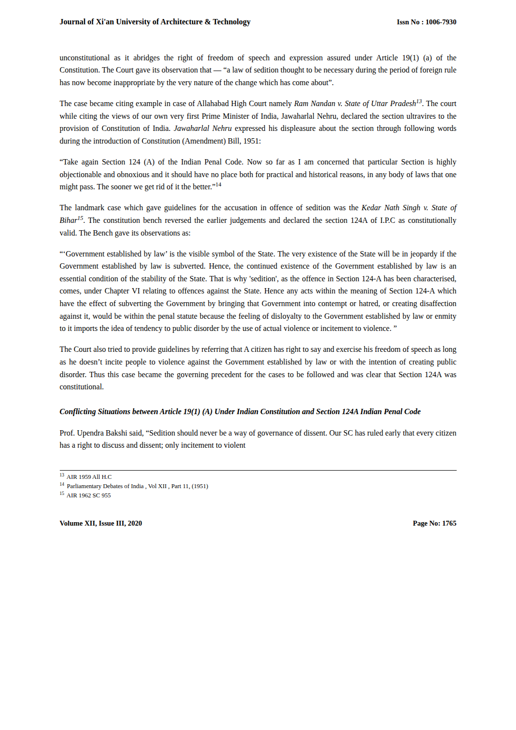Journal of Xi'an University of Architecture & Technology Issn No : 1006-7930
unconstitutional as it abridges the right of freedom of speech and expression assured under Article 19(1) (a) of the Constitution. The Court gave its observation that ― “a law of sedition thought to be necessary during the period of foreign rule has now become inappropriate by the very nature of the change which has come about”.
The case became citing example in case of Allahabad High Court namely Ram Nandan v. State of Uttar Pradesh13. The court while citing the views of our own very first Prime Minister of India, Jawaharlal Nehru, declared the section ultravires to the provision of Constitution of India. Jawaharlal Nehru expressed his displeasure about the section through following words during the introduction of Constitution (Amendment) Bill, 1951:
“Take again Section 124 (A) of the Indian Penal Code. Now so far as I am concerned that particular Section is highly objectionable and obnoxious and it should have no place both for practical and historical reasons, in any body of laws that one might pass. The sooner we get rid of it the better.”14
The landmark case which gave guidelines for the accusation in offence of sedition was the Kedar Nath Singh v. State of Bihar15. The constitution bench reversed the earlier judgements and declared the section 124A of I.P.C as constitutionally valid. The Bench gave its observations as:
“‘Government established by law’ is the visible symbol of the State. The very existence of the State will be in jeopardy if the Government established by law is subverted. Hence, the continued existence of the Government established by law is an essential condition of the stability of the State. That is why 'sedition', as the offence in Section 124-A has been characterised, comes, under Chapter VI relating to offences against the State. Hence any acts within the meaning of Section 124-A which have the effect of subverting the Government by bringing that Government into contempt or hatred, or creating disaffection against it, would be within the penal statute because the feeling of disloyalty to the Government established by law or enmity to it imports the idea of tendency to public disorder by the use of actual violence or incitement to violence. ”
The Court also tried to provide guidelines by referring that A citizen has right to say and exercise his freedom of speech as long as he doesn’t incite people to violence against the Government established by law or with the intention of creating public disorder. Thus this case became the governing precedent for the cases to be followed and was clear that Section 124A was constitutional.
Conflicting Situations between Article 19(1) (A) Under Indian Constitution and Section 124A Indian Penal Code
Prof. Upendra Bakshi said, “Sedition should never be a way of governance of dissent. Our SC has ruled early that every citizen has a right to discuss and dissent; only incitement to violent
13 AIR 1959 All H.C
14 Parliamentary Debates of India , Vol XII , Part 11, (1951)
15 AIR 1962 SC 955
Volume XII, Issue III, 2020 Page No: 1765